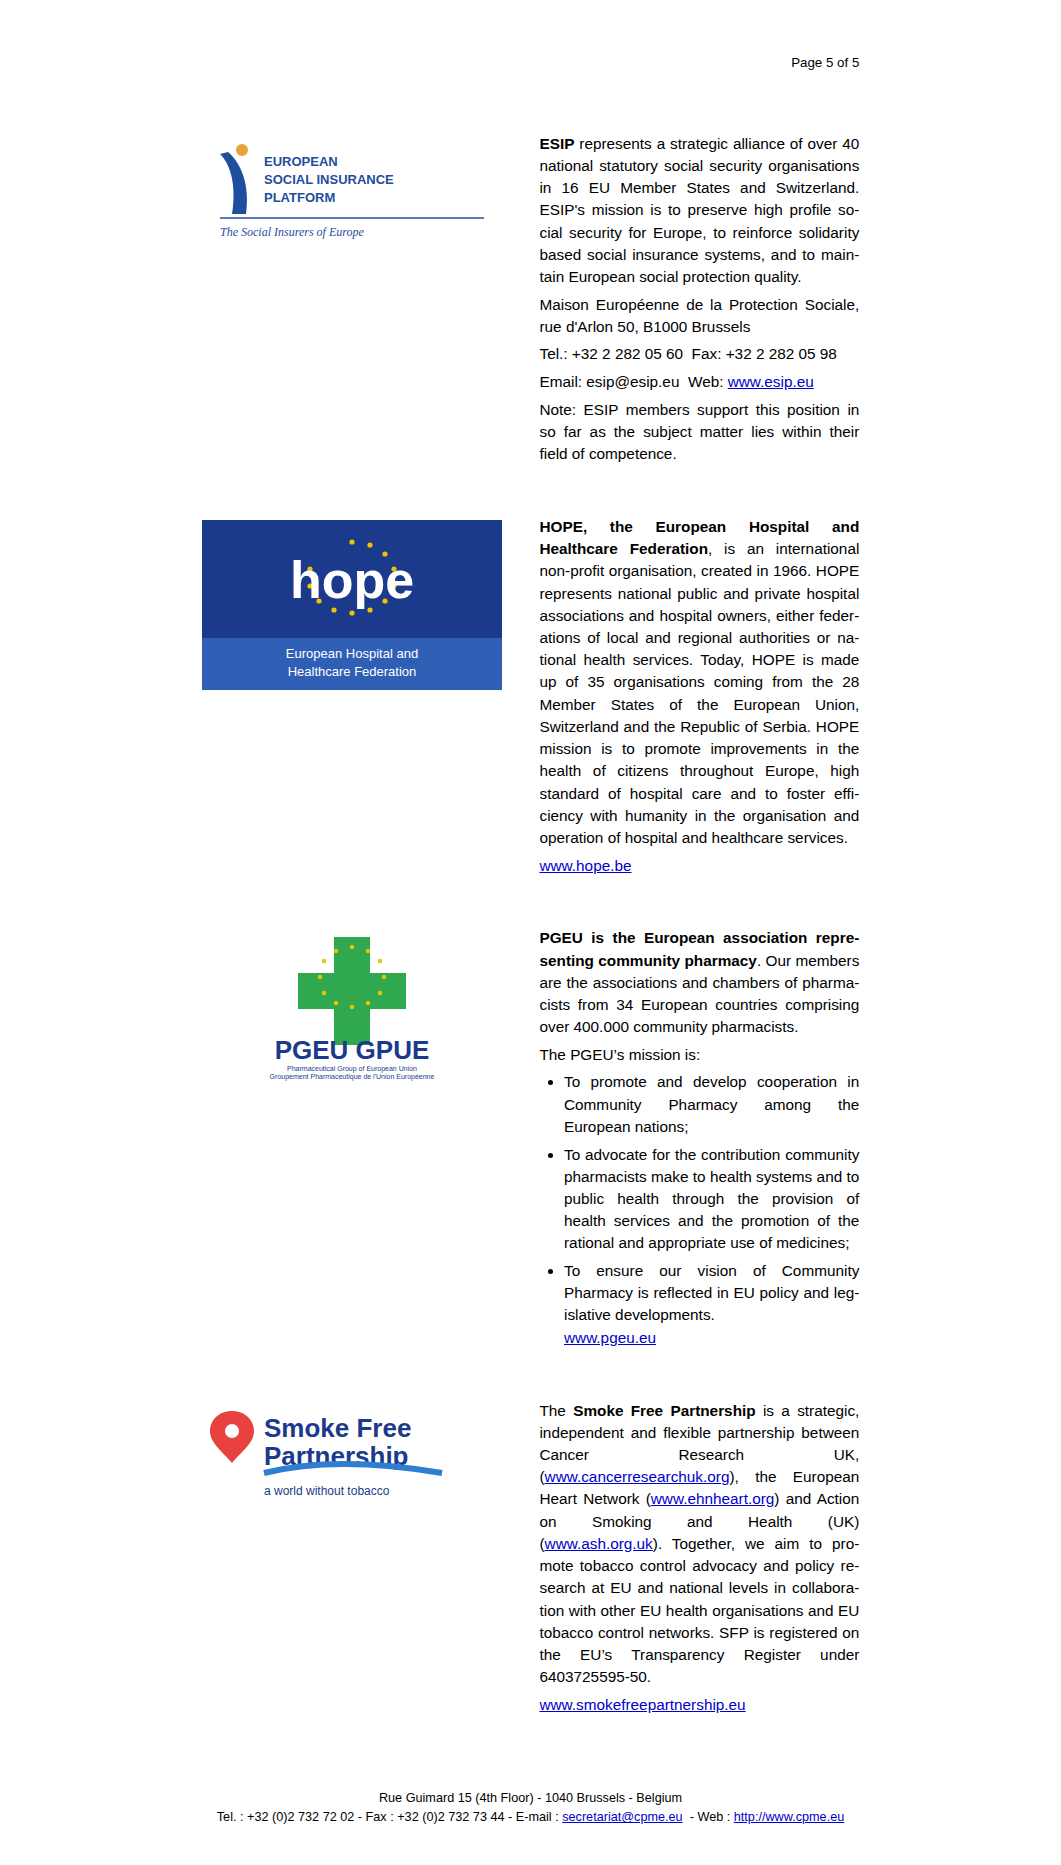Page 5 of 5
EUROPEAN SOCIAL INSURANCE PLATFORM The Social Insurers of Europe
ESIP represents a strategic alliance of over 40 national statutory social security organisations in 16 EU Member States and Switzerland. ESIP's mission is to preserve high profile social security for Europe, to reinforce solidarity based social insurance systems, and to maintain European social protection quality.
Maison Européenne de la Protection Sociale, rue d'Arlon 50, B1000 Brussels
Tel.: +32 2 282 05 60 Fax: +32 2 282 05 98
Email: esip@esip.eu Web: www.esip.eu
Note: ESIP members support this position in so far as the subject matter lies within their field of competence.
hope European Hospital and Healthcare Federation
HOPE, the European Hospital and Healthcare Federation, is an international non-profit organisation, created in 1966. HOPE represents national public and private hospital associations and hospital owners, either federations of local and regional authorities or national health services. Today, HOPE is made up of 35 organisations coming from the 28 Member States of the European Union, Switzerland and the Republic of Serbia. HOPE mission is to promote improvements in the health of citizens throughout Europe, high standard of hospital care and to foster efficiency with humanity in the organisation and operation of hospital and healthcare services.
www.hope.be
PGEU GPUE Pharmaceutical Group of European Union Groupement Pharmaceutique de l'Union Européenne
PGEU is the European association representing community pharmacy. Our members are the associations and chambers of pharmacists from 34 European countries comprising over 400.000 community pharmacists.
The PGEU’s mission is:
To promote and develop cooperation in Community Pharmacy among the European nations;
To advocate for the contribution community pharmacists make to health systems and to public health through the provision of health services and the promotion of the rational and appropriate use of medicines;
To ensure our vision of Community Pharmacy is reflected in EU policy and legislative developments.
www.pgeu.eu
Smoke Free Partnership a world without tobacco
The Smoke Free Partnership is a strategic, independent and flexible partnership between Cancer Research UK, (www.cancerresearchuk.org), the European Heart Network (www.ehnheart.org) and Action on Smoking and Health (UK) (www.ash.org.uk). Together, we aim to promote tobacco control advocacy and policy research at EU and national levels in collaboration with other EU health organisations and EU tobacco control networks. SFP is registered on the EU’s Transparency Register under 6403725595-50.
www.smokefreepartnership.eu
Rue Guimard 15 (4th Floor) - 1040 Brussels - Belgium
Tel. : +32 (0)2 732 72 02 - Fax : +32 (0)2 732 73 44 - E-mail : secretariat@cpme.eu - Web : http://www.cpme.eu